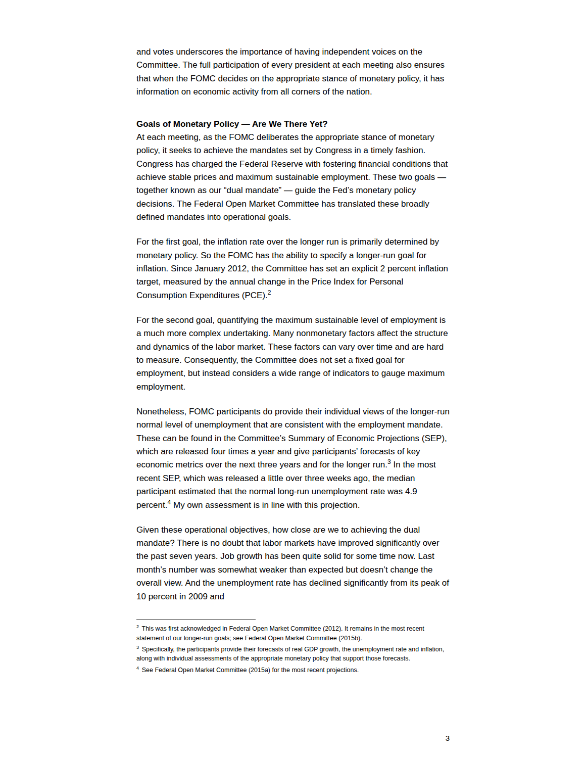and votes underscores the importance of having independent voices on the Committee. The full participation of every president at each meeting also ensures that when the FOMC decides on the appropriate stance of monetary policy, it has information on economic activity from all corners of the nation.
Goals of Monetary Policy — Are We There Yet?
At each meeting, as the FOMC deliberates the appropriate stance of monetary policy, it seeks to achieve the mandates set by Congress in a timely fashion. Congress has charged the Federal Reserve with fostering financial conditions that achieve stable prices and maximum sustainable employment. These two goals — together known as our “dual mandate” — guide the Fed’s monetary policy decisions. The Federal Open Market Committee has translated these broadly defined mandates into operational goals.
For the first goal, the inflation rate over the longer run is primarily determined by monetary policy. So the FOMC has the ability to specify a longer-run goal for inflation. Since January 2012, the Committee has set an explicit 2 percent inflation target, measured by the annual change in the Price Index for Personal Consumption Expenditures (PCE).2
For the second goal, quantifying the maximum sustainable level of employment is a much more complex undertaking. Many nonmonetary factors affect the structure and dynamics of the labor market. These factors can vary over time and are hard to measure. Consequently, the Committee does not set a fixed goal for employment, but instead considers a wide range of indicators to gauge maximum employment.
Nonetheless, FOMC participants do provide their individual views of the longer-run normal level of unemployment that are consistent with the employment mandate. These can be found in the Committee’s Summary of Economic Projections (SEP), which are released four times a year and give participants’ forecasts of key economic metrics over the next three years and for the longer run.3 In the most recent SEP, which was released a little over three weeks ago, the median participant estimated that the normal long-run unemployment rate was 4.9 percent.4 My own assessment is in line with this projection.
Given these operational objectives, how close are we to achieving the dual mandate? There is no doubt that labor markets have improved significantly over the past seven years. Job growth has been quite solid for some time now. Last month’s number was somewhat weaker than expected but doesn’t change the overall view. And the unemployment rate has declined significantly from its peak of 10 percent in 2009 and
2 This was first acknowledged in Federal Open Market Committee (2012). It remains in the most recent statement of our longer-run goals; see Federal Open Market Committee (2015b).
3 Specifically, the participants provide their forecasts of real GDP growth, the unemployment rate and inflation, along with individual assessments of the appropriate monetary policy that support those forecasts.
4 See Federal Open Market Committee (2015a) for the most recent projections.
3